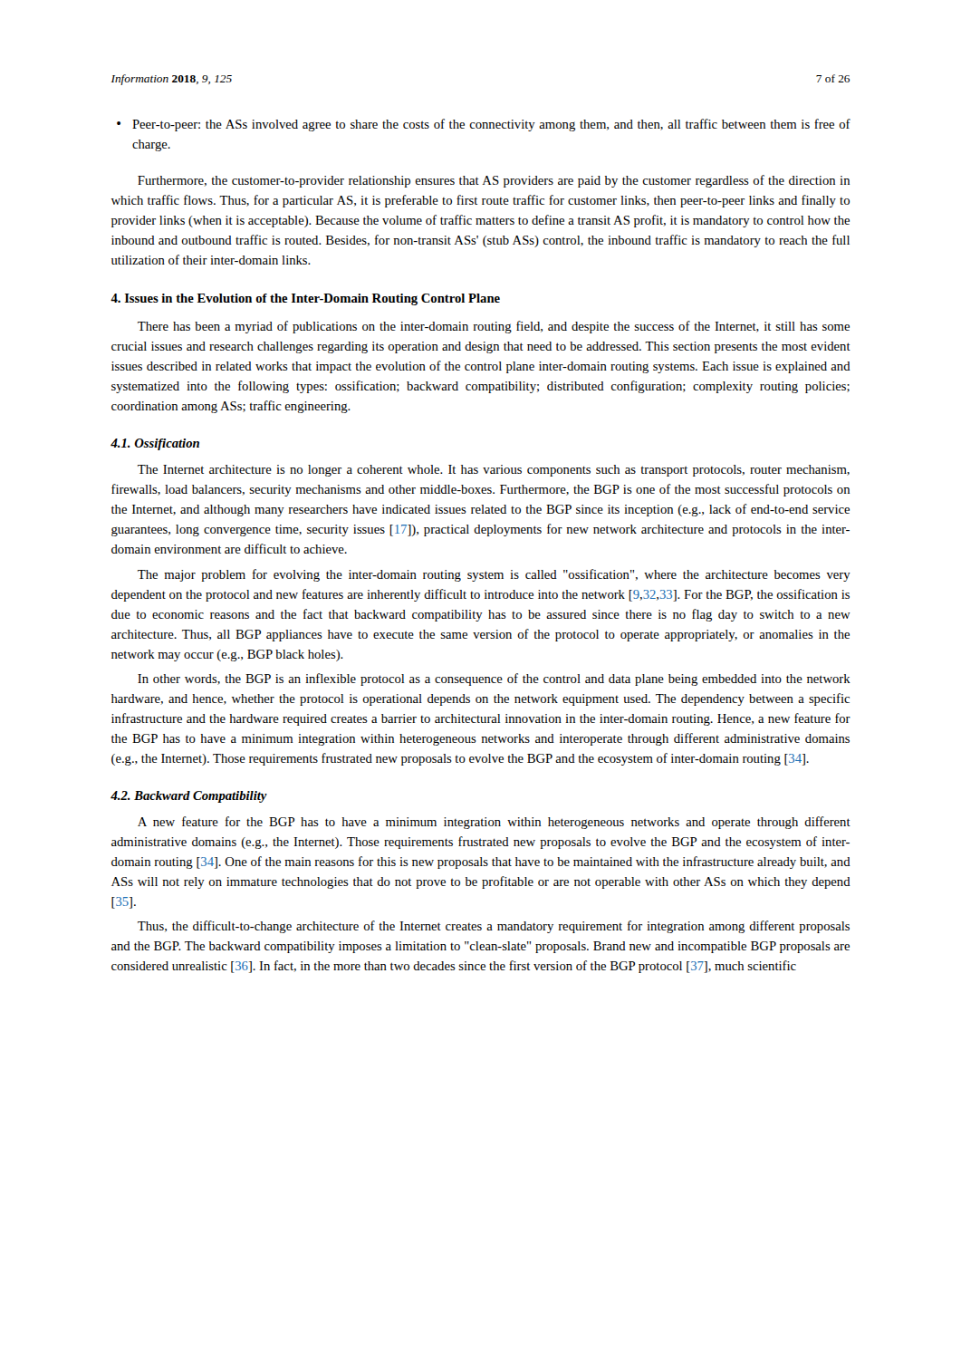Information 2018, 9, 125 7 of 26
Peer-to-peer: the ASs involved agree to share the costs of the connectivity among them, and then, all traffic between them is free of charge.
Furthermore, the customer-to-provider relationship ensures that AS providers are paid by the customer regardless of the direction in which traffic flows. Thus, for a particular AS, it is preferable to first route traffic for customer links, then peer-to-peer links and finally to provider links (when it is acceptable). Because the volume of traffic matters to define a transit AS profit, it is mandatory to control how the inbound and outbound traffic is routed. Besides, for non-transit ASs' (stub ASs) control, the inbound traffic is mandatory to reach the full utilization of their inter-domain links.
4. Issues in the Evolution of the Inter-Domain Routing Control Plane
There has been a myriad of publications on the inter-domain routing field, and despite the success of the Internet, it still has some crucial issues and research challenges regarding its operation and design that need to be addressed. This section presents the most evident issues described in related works that impact the evolution of the control plane inter-domain routing systems. Each issue is explained and systematized into the following types: ossification; backward compatibility; distributed configuration; complexity routing policies; coordination among ASs; traffic engineering.
4.1. Ossification
The Internet architecture is no longer a coherent whole. It has various components such as transport protocols, router mechanism, firewalls, load balancers, security mechanisms and other middle-boxes. Furthermore, the BGP is one of the most successful protocols on the Internet, and although many researchers have indicated issues related to the BGP since its inception (e.g., lack of end-to-end service guarantees, long convergence time, security issues [17]), practical deployments for new network architecture and protocols in the inter-domain environment are difficult to achieve.
The major problem for evolving the inter-domain routing system is called "ossification", where the architecture becomes very dependent on the protocol and new features are inherently difficult to introduce into the network [9,32,33]. For the BGP, the ossification is due to economic reasons and the fact that backward compatibility has to be assured since there is no flag day to switch to a new architecture. Thus, all BGP appliances have to execute the same version of the protocol to operate appropriately, or anomalies in the network may occur (e.g., BGP black holes).
In other words, the BGP is an inflexible protocol as a consequence of the control and data plane being embedded into the network hardware, and hence, whether the protocol is operational depends on the network equipment used. The dependency between a specific infrastructure and the hardware required creates a barrier to architectural innovation in the inter-domain routing. Hence, a new feature for the BGP has to have a minimum integration within heterogeneous networks and interoperate through different administrative domains (e.g., the Internet). Those requirements frustrated new proposals to evolve the BGP and the ecosystem of inter-domain routing [34].
4.2. Backward Compatibility
A new feature for the BGP has to have a minimum integration within heterogeneous networks and operate through different administrative domains (e.g., the Internet). Those requirements frustrated new proposals to evolve the BGP and the ecosystem of inter-domain routing [34]. One of the main reasons for this is new proposals that have to be maintained with the infrastructure already built, and ASs will not rely on immature technologies that do not prove to be profitable or are not operable with other ASs on which they depend [35].
Thus, the difficult-to-change architecture of the Internet creates a mandatory requirement for integration among different proposals and the BGP. The backward compatibility imposes a limitation to "clean-slate" proposals. Brand new and incompatible BGP proposals are considered unrealistic [36]. In fact, in the more than two decades since the first version of the BGP protocol [37], much scientific